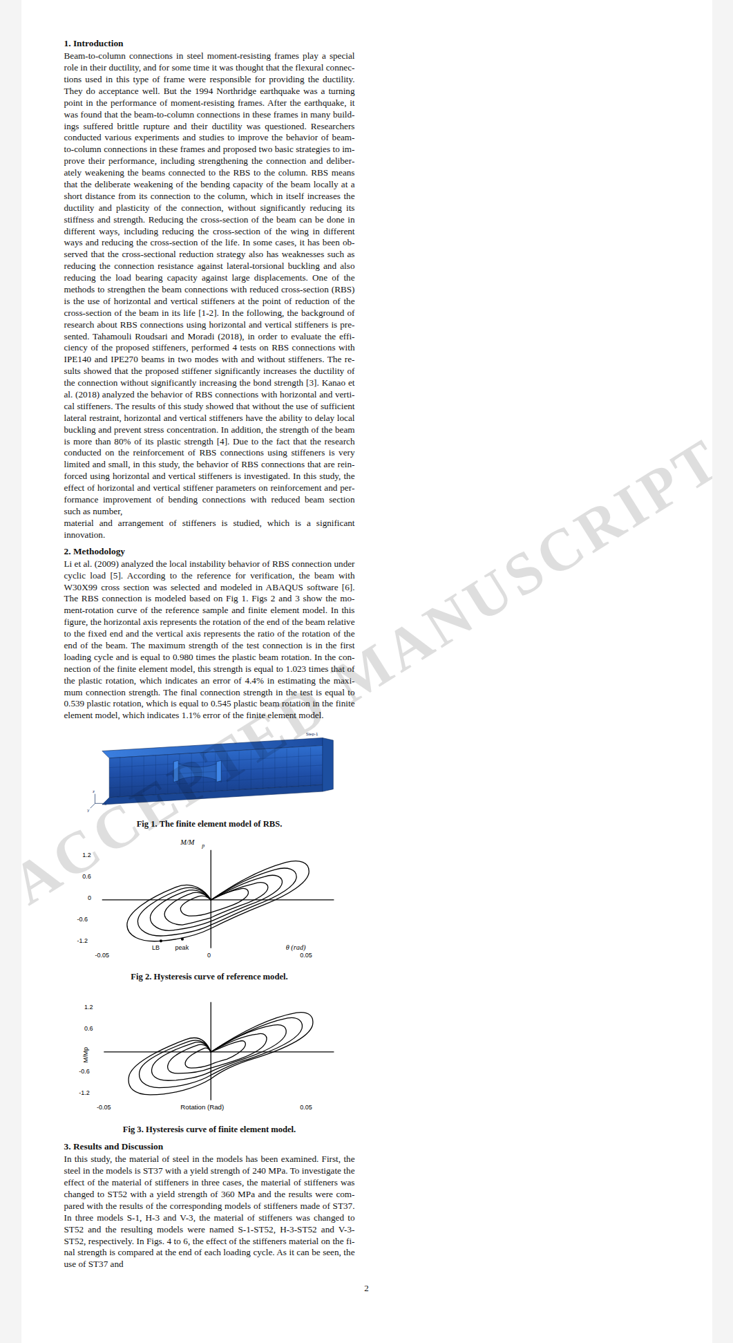ACCEPTED MANUSCRIPT
1. Introduction
Beam-to-column connections in steel moment-resisting frames play a special role in their ductility, and for some time it was thought that the flexural connections used in this type of frame were responsible for providing the ductility. They do acceptance well. But the 1994 Northridge earthquake was a turning point in the performance of moment-resisting frames. After the earthquake, it was found that the beam-to-column connections in these frames in many buildings suffered brittle rupture and their ductility was questioned. Researchers conducted various experiments and studies to improve the behavior of beam-to-column connections in these frames and proposed two basic strategies to improve their performance, including strengthening the connection and deliberately weakening the beams connected to the RBS to the column. RBS means that the deliberate weakening of the bending capacity of the beam locally at a short distance from its connection to the column, which in itself increases the ductility and plasticity of the connection, without significantly reducing its stiffness and strength. Reducing the cross-section of the beam can be done in different ways, including reducing the cross-section of the wing in different ways and reducing the cross-section of the life. In some cases, it has been observed that the cross-sectional reduction strategy also has weaknesses such as reducing the connection resistance against lateral-torsional buckling and also reducing the load bearing capacity against large displacements. One of the methods to strengthen the beam connections with reduced cross-section (RBS) is the use of horizontal and vertical stiffeners at the point of reduction of the cross-section of the beam in its life [1-2]. In the following, the background of research about RBS connections using horizontal and vertical stiffeners is presented. Tahamouli Roudsari and Moradi (2018), in order to evaluate the efficiency of the proposed stiffeners, performed 4 tests on RBS connections with IPE140 and IPE270 beams in two modes with and without stiffeners. The results showed that the proposed stiffener significantly increases the ductility of the connection without significantly increasing the bond strength [3]. Kanao et al. (2018) analyzed the behavior of RBS connections with horizontal and vertical stiffeners. The results of this study showed that without the use of sufficient lateral restraint, horizontal and vertical stiffeners have the ability to delay local buckling and prevent stress concentration. In addition, the strength of the beam is more than 80% of its plastic strength [4]. Due to the fact that the research conducted on the reinforcement of RBS connections using stiffeners is very limited and small, in this study, the behavior of RBS connections that are reinforced using horizontal and vertical stiffeners is investigated. In this study, the effect of horizontal and vertical stiffener parameters on reinforcement and performance improvement of bending connections with reduced beam section such as number,
material and arrangement of stiffeners is studied, which is a significant innovation.
2. Methodology
Li et al. (2009) analyzed the local instability behavior of RBS connection under cyclic load [5]. According to the reference for verification, the beam with W30X99 cross section was selected and modeled in ABAQUS software [6]. The RBS connection is modeled based on Fig 1. Figs 2 and 3 show the moment-rotation curve of the reference sample and finite element model. In this figure, the horizontal axis represents the rotation of the end of the beam relative to the fixed end and the vertical axis represents the ratio of the rotation of the end of the beam. The maximum strength of the test connection is in the first loading cycle and is equal to 0.980 times the plastic beam rotation. In the connection of the finite element model, this strength is equal to 1.023 times that of the plastic rotation, which indicates an error of 4.4% in estimating the maximum connection strength. The final connection strength in the test is equal to 0.539 plastic rotation, which is equal to 0.545 plastic beam rotation in the finite element model, which indicates 1.1% error of the finite element model.
z x y Step-1
Fig 1. The finite element model of RBS.
M/M p 1.2 0.6 0 -0.6 -1.2 -0.05 0 0.05 θ (rad) LB peak
Fig 2. Hysteresis curve of reference model.
1.2 0.6 M/Mp -0.6 -1.2 -0.05 0.05 Rotation (Rad)
Fig 3. Hysteresis curve of finite element model.
3. Results and Discussion
In this study, the material of steel in the models has been examined. First, the steel in the models is ST37 with a yield strength of 240 MPa. To investigate the effect of the material of stiffeners in three cases, the material of stiffeners was changed to ST52 with a yield strength of 360 MPa and the results were compared with the results of the corresponding models of stiffeners made of ST37. In three models S-1, H-3 and V-3, the material of stiffeners was changed to ST52 and the resulting models were named S-1-ST52, H-3-ST52 and V-3-ST52, respectively. In Figs. 4 to 6, the effect of the stiffeners material on the final strength is compared at the end of each loading cycle. As it can be seen, the use of ST37 and
2